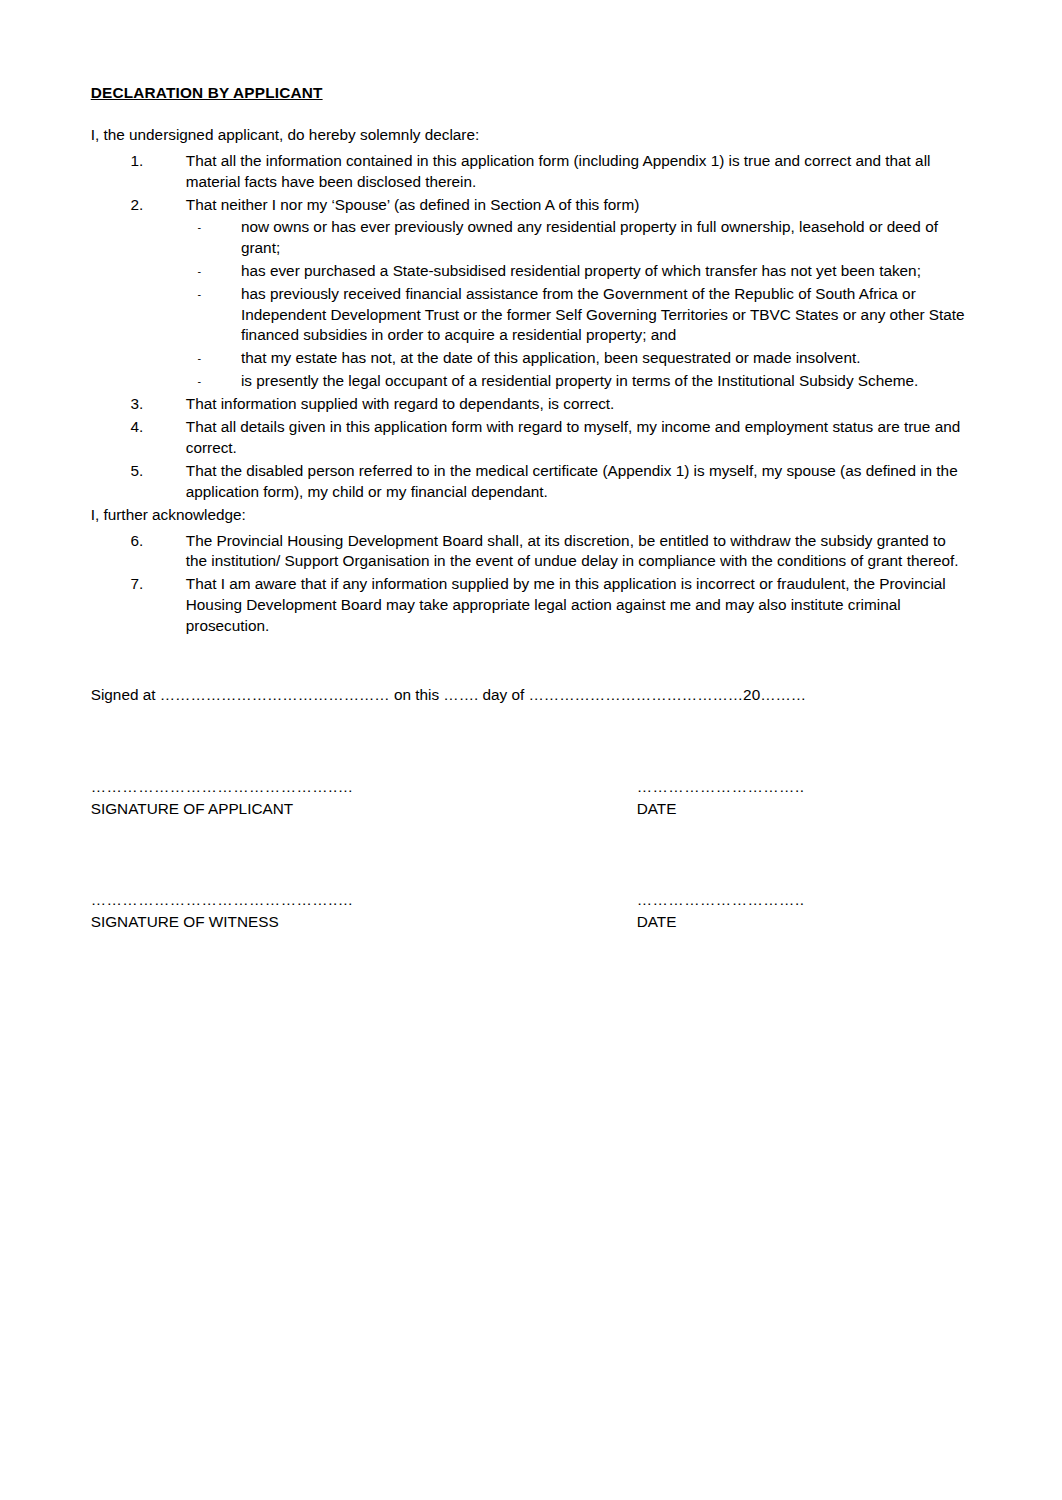DECLARATION BY APPLICANT
I, the undersigned applicant, do hereby solemnly declare:
1. That all the information contained in this application form (including Appendix 1) is true and correct and that all material facts have been disclosed therein.
2. That neither I nor my ‘Spouse’ (as defined in Section A of this form)
now owns or has ever previously owned any residential property in full ownership, leasehold or deed of grant;
has ever purchased a State-subsidised residential property of which transfer has not yet been taken;
has previously received financial assistance from the Government of the Republic of South Africa or Independent Development Trust or the former Self Governing Territories or TBVC States or any other State financed subsidies in order to acquire a residential property; and
that my estate has not, at the date of this application, been sequestrated or made insolvent.
is presently the legal occupant of a residential property in terms of the Institutional Subsidy Scheme.
3. That information supplied with regard to dependants, is correct.
4. That all details given in this application form with regard to myself, my income and employment status are true and correct.
5. That the disabled person referred to in the medical certificate (Appendix 1) is myself, my spouse (as defined in the application form), my child or my financial dependant.
I, further acknowledge:
6. The Provincial Housing Development Board shall, at its discretion, be entitled to withdraw the subsidy granted to the institution/ Support Organisation in the event of undue delay in compliance with the conditions of grant thereof.
7. That I am aware that if any information supplied by me in this application is incorrect or fraudulent, the Provincial Housing Development Board may take appropriate legal action against me and may also institute criminal prosecution.
Signed at ……………………………………… on this ……. day of ……………………………………20………
| ………………………………………..… SIGNATURE OF APPLICANT | ………………………….. DATE |
| ………………………………………..… SIGNATURE OF WITNESS | ………………………….. DATE |